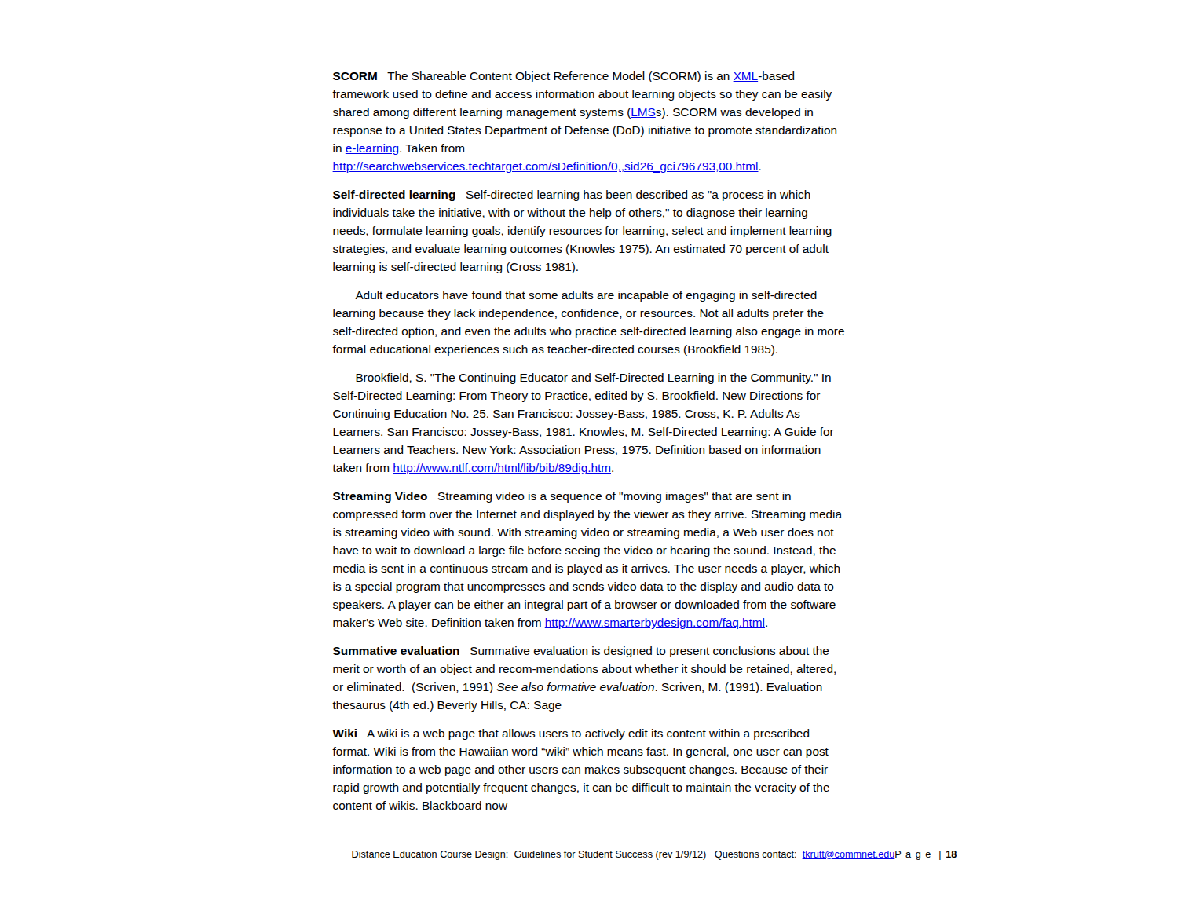SCORM The Shareable Content Object Reference Model (SCORM) is an XML-based framework used to define and access information about learning objects so they can be easily shared among different learning management systems (LMSs). SCORM was developed in response to a United States Department of Defense (DoD) initiative to promote standardization in e-learning. Taken from http://searchwebservices.techtarget.com/sDefinition/0,,sid26_gci796793,00.html.
Self-directed learning Self-directed learning has been described as "a process in which individuals take the initiative, with or without the help of others," to diagnose their learning needs, formulate learning goals, identify resources for learning, select and implement learning strategies, and evaluate learning outcomes (Knowles 1975). An estimated 70 percent of adult learning is self-directed learning (Cross 1981).
Adult educators have found that some adults are incapable of engaging in self-directed learning because they lack independence, confidence, or resources. Not all adults prefer the self-directed option, and even the adults who practice self-directed learning also engage in more formal educational experiences such as teacher-directed courses (Brookfield 1985).
Brookfield, S. "The Continuing Educator and Self-Directed Learning in the Community." In Self-Directed Learning: From Theory to Practice, edited by S. Brookfield. New Directions for Continuing Education No. 25. San Francisco: Jossey-Bass, 1985. Cross, K. P. Adults As Learners. San Francisco: Jossey-Bass, 1981. Knowles, M. Self-Directed Learning: A Guide for Learners and Teachers. New York: Association Press, 1975. Definition based on information taken from http://www.ntlf.com/html/lib/bib/89dig.htm.
Streaming Video Streaming video is a sequence of "moving images" that are sent in compressed form over the Internet and displayed by the viewer as they arrive. Streaming media is streaming video with sound. With streaming video or streaming media, a Web user does not have to wait to download a large file before seeing the video or hearing the sound. Instead, the media is sent in a continuous stream and is played as it arrives. The user needs a player, which is a special program that uncompresses and sends video data to the display and audio data to speakers. A player can be either an integral part of a browser or downloaded from the software maker's Web site. Definition taken from http://www.smarterbydesign.com/faq.html.
Summative evaluation Summative evaluation is designed to present conclusions about the merit or worth of an object and recom-mendations about whether it should be retained, altered, or eliminated. (Scriven, 1991) See also formative evaluation. Scriven, M. (1991). Evaluation thesaurus (4th ed.) Beverly Hills, CA: Sage
Wiki A wiki is a web page that allows users to actively edit its content within a prescribed format. Wiki is from the Hawaiian word “wiki” which means fast. In general, one user can post information to a web page and other users can makes subsequent changes. Because of their rapid growth and potentially frequent changes, it can be difficult to maintain the veracity of the content of wikis. Blackboard now
Distance Education Course Design: Guidelines for Student Success (rev 1/9/12) Questions contact: tkrutt@commnet.edu P a g e | 18